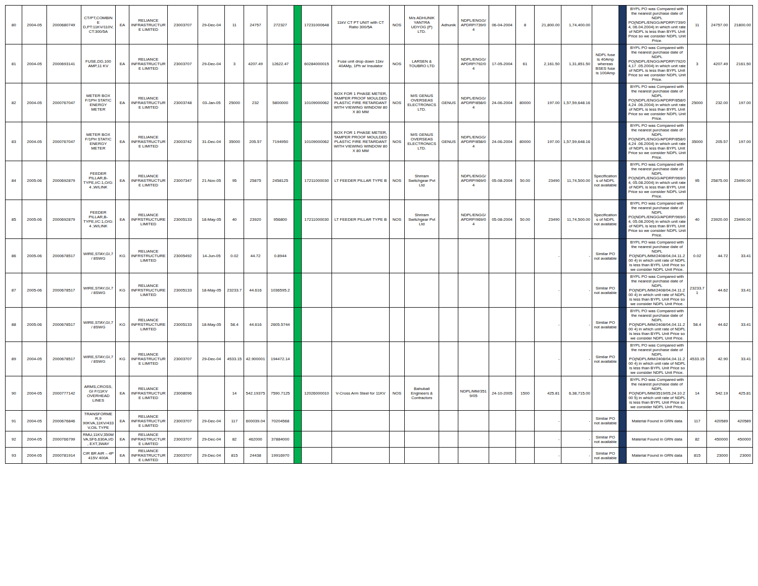| 80 | 2004-05 | 2000680749 | CT/PT,COMBINE D,PT:11KV/110V, CT:300/5A | EA | RELIANCE INFRASTRUCTURE LIMITED | 23003707 | 29-Dec-04 | 11 | 24757 | 272327 | | 17231000648 | 11kV CT PT UNIT with CT Ratio 300/5A | NOS | M/s ADHUNIK YANTRA UDYOG (P) LTD. | Adhunik | NDPL/ENGG/APDRP/739/04 | 06-04-2004 | 8 | 21,800.00 | 1,74,400.00 | | | BYPL PO was Compared with the nearest purchase date of NDPL PO(NDPL/ENGG/APDRP/739/04, 06.04.2004) in which unit rate of NDPL is less than BYPL Unit Price so we consider NDPL Unit Price. | 11 | 24757.00 | 21800.00 |
| 81 | 2004-05 | 2000693141 | FUSE,DD,100 AMP,11 KV | EA | RELIANCE INFRASTRUCTURE LIMITED | 23003707 | 29-Dec-04 | 3 | 4207.49 | 12622.47 | | 60284000015 | Fuse unit drop down 11kv 40AMp, 1Ph w/ Insulator | NOS | LARSEN & TOUBRO LTD | | NDPL/ENGG/APDRP/792/04 | 17-05-2004 | 61 | 2,161.50 | 1,31,851.50 | NDPL fuse is 40Amp whereas BSES fuse is 100Amp | | BYPL PO was Compared with the nearest purchase date of NDPL PO(NDPL/ENGG/APDRP/792/04,17 .05.2004) in which unit rate of NDPL is less than BYPL Unit Price so we consider NDPL Unit Price. | 3 | 4207.49 | 2161.50 |
| 82 | 2004-05 | 2000767047 | METER BOX F/1PH STATIC ENERGY METER | EA | RELIANCE INFRASTRUCTURE LIMITED | 23003748 | 03-Jan-05 | 25000 | 232 | 5800000 | | 10109000062 | BOX FOR 1 PHASE METER, TAMPER PROOF MOULDED PLASTIC FIRE RETARDANT WITH VIEWING WINDOW 80 X 80 MM | NOS | M/S GENUS OVERSEAS ELECTRONICS LTD. | GENUS | NDPL/ENGG/APDRP/858/04 | 24-06-2004 | 80000 | 197.00 | 1,57,59,648.16 | | | BYPL PO was Compared with the nearest purchase date of NDPL PO(NDPL/ENGG/APDRP/858/04,24 .06.2004) in which unit rate of NDPL is less than BYPL Unit Price so we consider NDPL Unit Price. | 25000 | 232.00 | 197.00 |
| 83 | 2004-05 | 2000767047 | METER BOX F/1PH STATIC ENERGY METER | EA | RELIANCE INFRASTRUCTURE LIMITED | 23003742 | 31-Dec-04 | 35000 | 205.57 | 7194950 | | 10109000062 | BOX FOR 1 PHASE METER, TAMPER PROOF MOULDED PLASTIC FIRE RETARDANT WITH VIEWING WINDOW 80 X 80 MM | NOS | M/S GENUS OVERSEAS ELECTRONICS LTD. | GENUS | NDPL/ENGG/APDRP/858/04 | 24-06-2004 | 80000 | 197.00 | 1,57,59,648.16 | | | BYPL PO was Compared with the nearest purchase date of NDPL PO(NDPL/ENGG/APDRP/858/04,24 .06.2004) in which unit rate of NDPL is less than BYPL Unit Price so we consider NDPL Unit Price. | 35000 | 205.57 | 197.00 |
| 84 | 2005-06 | 2000692879 | FEEDER PILLAR,B-TYPE,I/C:1,O/G:4 ,W/LINK | EA | RELIANCE INFRASTRUCTURE LIMITED | 23007347 | 21-Nov-05 | 95 | 25875 | 2458125 | | 17211000030 | LT FEEDER PILLAR TYPE B | NOS | Shriram Switchgear Pvt Ltd | | NDPL/ENGG/APDRP/969/04 | 05-08-2004 | 50.00 | 23490 | 11,74,500.00 | Specifications of NDPL not available | | BYPL PO was Compared with the nearest purchase date of NDPL PO(NDPL/ENGG/APDRP/969/04, 05.08.2004) in which unit rate of NDPL is less than BYPL Unit Price so we consider NDPL Unit Price. | 95 | 25875.00 | 23490.00 |
| 85 | 2005-06 | 2000692879 | FEEDER PILLAR,B-TYPE,I/C:1,O/G:4 ,W/LINK | EA | RELIANCE INFRSTRUCTURE LIMITED | 23005133 | 18-May-05 | 40 | 23920 | 956800 | | 17211000030 | LT FEEDER PILLAR TYPE B | NOS | Shriram Switchgear Pvt Ltd | | NDPL/ENGG/APDRP/969/04 | 05-08-2004 | 50.00 | 23490 | 11,74,500.00 | Specifications of NDPL not available | | BYPL PO was Compared with the nearest purchase date of NDPL PO(NDPL/ENGG/APDRP/969/04, 05.08.2004) in which unit rate of NDPL is less than BYPL Unit Price so we consider NDPL Unit Price. | 40 | 23920.00 | 23490.00 |
| 86 | 2005-06 | 2000678517 | WIRE,STAY,GI,7/ 8SWG | KG | RELIANCE INFRSTRUCTURE LIMITED | 23005492 | 14-Jun-05 | 0.02 | 44.72 | 0.8944 | | | | | | | | | | - | - | Similar PO not available | | BYPL PO was Compared with the nearest purchase date of NDPL PO(NDPL/MM/2408/04,04.11.200 4) in which unit rate of NDPL is less than BYPL Unit Price so we consider NDPL Unit Price. | 0.02 | 44.72 | 33.41 |
| 87 | 2005-06 | 2000678517 | WIRE,STAY,GI,7/ 8SWG | KG | RELIANCE INFRSTRUCTURE LIMITED | 23005133 | 18-May-05 | 23233.7 | 44.616 | 1036595.2 | | | | | | | | | | - | - | Similar PO not available | | BYPL PO was Compared with the nearest purchase date of NDPL PO(NDPL/MM/2408/04,04.11.200 4) in which unit rate of NDPL is less than BYPL Unit Price so we consider NDPL Unit Price. | 23233.71 | 44.62 | 33.41 |
| 88 | 2005-06 | 2000678517 | WIRE,STAY,GI,7/ 8SWG | KG | RELIANCE INFRSTRUCTURE LIMITED | 23005133 | 18-May-05 | 58.4 | 44.616 | 2605.5744 | | | | | | | | | | - | - | Similar PO not available | | BYPL PO was Compared with the nearest purchase date of NDPL PO(NDPL/MM/2408/04,04.11.200 4) in which unit rate of NDPL is less than BYPL Unit Price so we consider NDPL Unit Price. | 58.4 | 44.62 | 33.41 |
| 89 | 2004-05 | 2000678517 | WIRE,STAY,GI,7/ 8SWG | KG | RELIANCE INFRASTRUCTURE LIMITED | 23003707 | 29-Dec-04 | 4533.15 | 42.900001 | 194472.14 | | | | | | | | | | - | - | Similar PO not available | | BYPL PO was Compared with the nearest purchase date of NDPL PO(NDPL/MM/2408/04,04.11.200 4) in which unit rate of NDPL is less than BYPL Unit Price so we consider NDPL Unit Price. | 4533.15 | 42.90 | 33.41 |
| 90 | 2004-05 | 2000777142 | ARMS,CROSS,GI F/11KV OVERHEAD LINES | EA | RELIANCE INFRASTRUCTURE LIMITED | 23008096 | | 14 | 542.19375 | 7590.7125 | | 12026000010 | V-Cross Arm Steel for 11KV | NOS | Bahubali Engineers & Contractors | | NDPL/MM/3519/05 | 24-10-2005 | 1500 | 425.81 | 6,38,715.00 | | | BYPL PO was Compared with the nearest purchase date of NDPL PO(NDPL/MM/3519/05,24.10.200 5) in which unit rate of NDPL is less than BYPL Unit Price so we consider NDPL Unit Price. | 14 | 542.19 | 425.81 |
| 91 | 2004-05 | 2000676846 | TRANSFORMER,9 90KVA,11KV/433 V,OIL TYPE | EA | RELIANCE INFRASTRUCTURE LIMITED | 23003707 | 29-Dec-04 | 117 | 600039.04 | 70204568 | | | | | | | | | | - | - | Similar PO not available | | Material Found in GRN data | 117 | 420589 | 420589 |
| 92 | 2004-05 | 2000766799 | RMU,11KV,350M VA,SF6,630A,I/D, EXT,3WAY | EA | RELIANCE INFRASTRUCTURE LIMITED | 23003707 | 29-Dec-04 | 82 | 462000 | 37884000 | | | | | | | | | | - | - | Similar PO not available | | Material Found in GRN data | 82 | 450000 | 450000 |
| 93 | 2004-05 | 2000781914 | CIR BR AIR – 4P 415V 400A | EA | RELIANCE INFRASTRUCTURE LIMITED | 23003707 | 29-Dec-04 | 815 | 24438 | 19916970 | | | | | | | | | | - | - | Similar PO not available | | Material Found in GRN data | 815 | 23000 | 23000 |